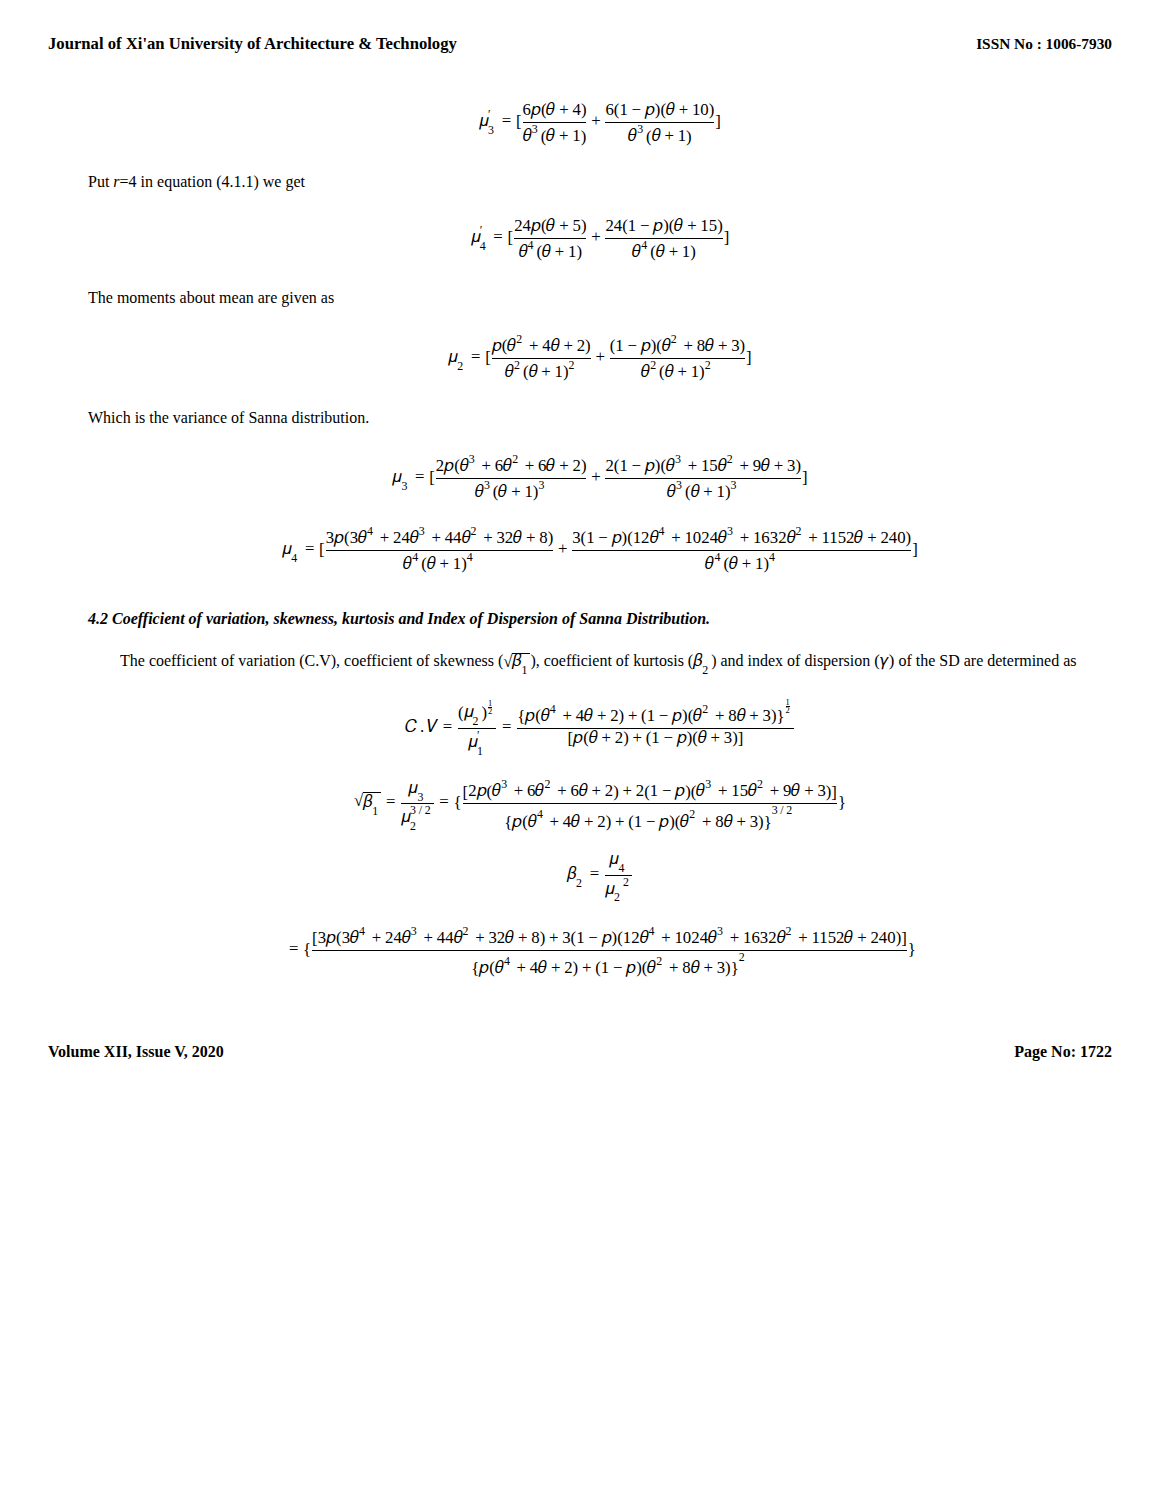Journal of Xi'an University of Architecture & Technology ISSN No : 1006-7930
μ3′ = [ 6p(θ+4) θ3(θ+1) + 6(1−p)(θ+10) θ3(θ+1) ]
Put r=4 in equation (4.1.1) we get
μ4′ = [ 24p(θ+5) θ4(θ+1) + 24(1−p)(θ+15) θ4(θ+1) ]
The moments about mean are given as
μ2 = [ p(θ2+4θ+2) θ2(θ+1)2 + (1−p)(θ2+8θ+3) θ2(θ+1)2 ]
Which is the variance of Sanna distribution.
μ3 = [ 2p(θ3+6θ2+6θ+2) θ3(θ+1)3 + 2(1−p)(θ3+15θ2+9θ+3) θ3(θ+1)3 ]
μ4 = [ 3p(3θ4+24θ3+44θ2+32θ+8) θ4(θ+1)4 + 3(1−p)(12θ4+1024θ3+1632θ2+1152θ+240) θ4(θ+1)4 ]
4.2 Coefficient of variation, skewness, kurtosis and Index of Dispersion of Sanna Distribution.
The coefficient of variation (C.V), coefficient of skewness (β1), coefficient of kurtosis (β2) and index of dispersion (γ) of the SD are determined as
C.V = (μ2)12 μ1′ = {p(θ4+4θ+2)+(1−p)(θ2+8θ+3)}12 [p(θ+2)+(1−p)(θ+3)]
β1 = μ3 μ23/2 = { [2p(θ3+6θ2+6θ+2)+2(1−p)(θ3+15θ2+9θ+3)] {p(θ4+4θ+2)+(1−p)(θ2+8θ+3)}3/2 }
β2 = μ4 μ22
= { [3p(3θ4+24θ3+44θ2+32θ+8)+3(1−p)(12θ4+1024θ3+1632θ2+1152θ+240)] {p(θ4+4θ+2)+(1−p)(θ2+8θ+3)}2 }
Volume XII, Issue V, 2020 Page No: 1722